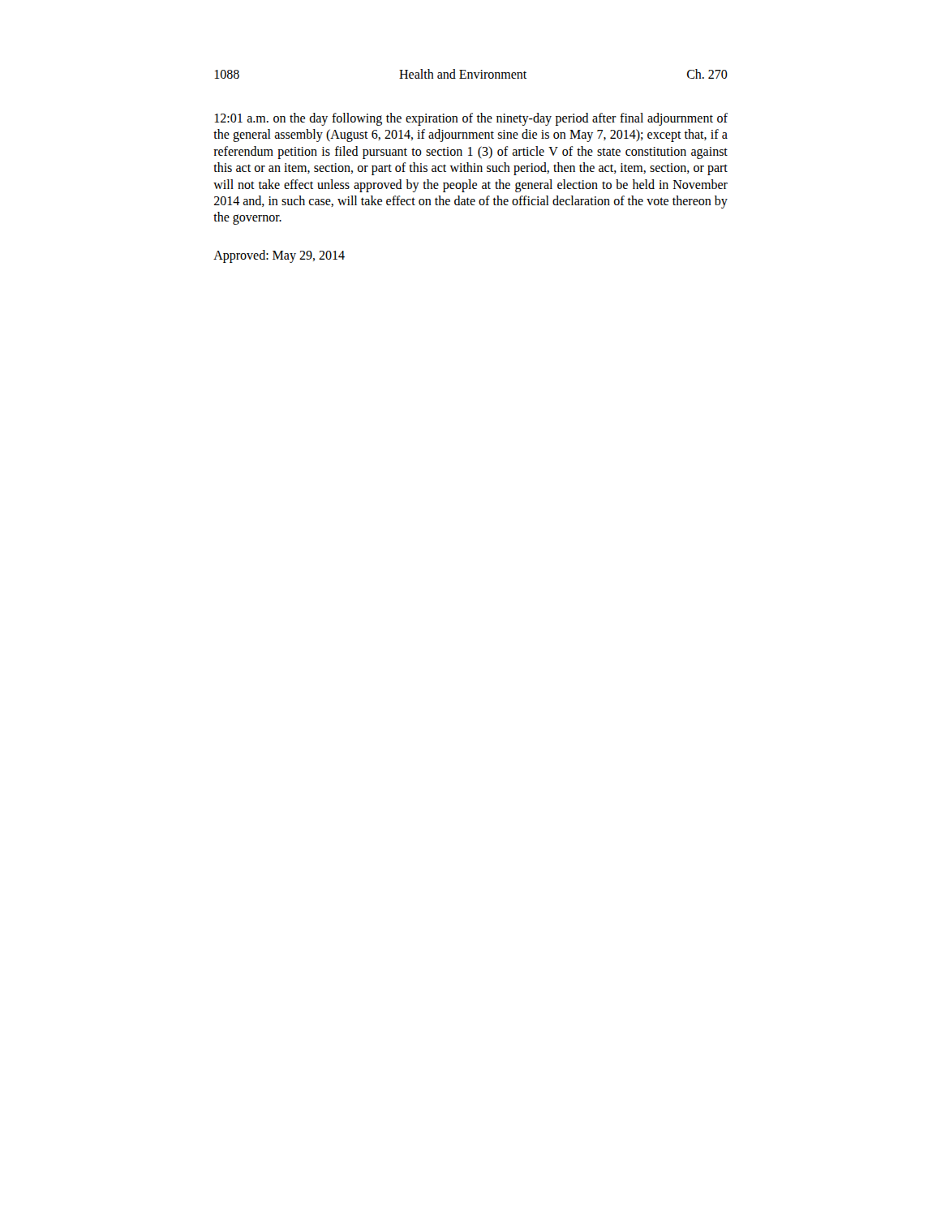1088 Health and Environment Ch. 270
12:01 a.m. on the day following the expiration of the ninety-day period after final adjournment of the general assembly (August 6, 2014, if adjournment sine die is on May 7, 2014); except that, if a referendum petition is filed pursuant to section 1 (3) of article V of the state constitution against this act or an item, section, or part of this act within such period, then the act, item, section, or part will not take effect unless approved by the people at the general election to be held in November 2014 and, in such case, will take effect on the date of the official declaration of the vote thereon by the governor.
Approved: May 29, 2014